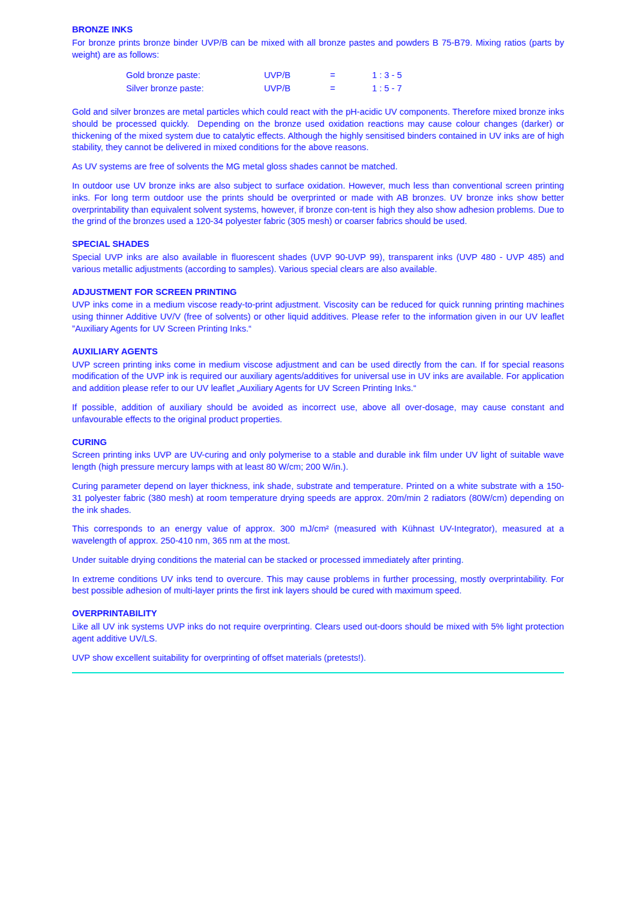BRONZE INKS
For bronze prints bronze binder UVP/B can be mixed with all bronze pastes and powders B 75-B79. Mixing ratios (parts by weight) are as follows:
| Gold bronze paste: | UVP/B | = | 1 : 3 - 5 |
| Silver bronze paste: | UVP/B | = | 1 : 5 - 7 |
Gold and silver bronzes are metal particles which could react with the pH-acidic UV components. Therefore mixed bronze inks should be processed quickly. Depending on the bronze used oxidation reactions may cause colour changes (darker) or thickening of the mixed system due to catalytic effects. Although the highly sensitised binders contained in UV inks are of high stability, they cannot be delivered in mixed conditions for the above reasons.
As UV systems are free of solvents the MG metal gloss shades cannot be matched.
In outdoor use UV bronze inks are also subject to surface oxidation. However, much less than conventional screen printing inks. For long term outdoor use the prints should be overprinted or made with AB bronzes. UV bronze inks show better overprintability than equivalent solvent systems, however, if bronze con-tent is high they also show adhesion problems. Due to the grind of the bronzes used a 120-34 polyester fabric (305 mesh) or coarser fabrics should be used.
SPECIAL SHADES
Special UVP inks are also available in fluorescent shades (UVP 90-UVP 99), transparent inks (UVP 480 - UVP 485) and various metallic adjustments (according to samples). Various special clears are also available.
ADJUSTMENT FOR SCREEN PRINTING
UVP inks come in a medium viscose ready-to-print adjustment. Viscosity can be reduced for quick running printing machines using thinner Additive UV/V (free of solvents) or other liquid additives. Please refer to the information given in our UV leaflet ”Auxiliary Agents for UV Screen Printing Inks.“
AUXILIARY AGENTS
UVP screen printing inks come in medium viscose adjustment and can be used directly from the can. If for special reasons modification of the UVP ink is required our auxiliary agents/additives for universal use in UV inks are available. For application and addition please refer to our UV leaflet „Auxiliary Agents for UV Screen Printing Inks.“
If possible, addition of auxiliary should be avoided as incorrect use, above all over-dosage, may cause constant and unfavourable effects to the original product properties.
CURING
Screen printing inks UVP are UV-curing and only polymerise to a stable and durable ink film under UV light of suitable wave length (high pressure mercury lamps with at least 80 W/cm; 200 W/in.).
Curing parameter depend on layer thickness, ink shade, substrate and temperature. Printed on a white substrate with a 150-31 polyester fabric (380 mesh) at room temperature drying speeds are approx. 20m/min 2 radiators (80W/cm) depending on the ink shades.
This corresponds to an energy value of approx. 300 mJ/cm² (measured with Kühnast UV-Integrator), measured at a wavelength of approx. 250-410 nm, 365 nm at the most.
Under suitable drying conditions the material can be stacked or processed immediately after printing.
In extreme conditions UV inks tend to overcure. This may cause problems in further processing, mostly overprintability. For best possible adhesion of multi-layer prints the first ink layers should be cured with maximum speed.
OVERPRINTABILITY
Like all UV ink systems UVP inks do not require overprinting. Clears used out-doors should be mixed with 5% light protection agent additive UV/LS.
UVP show excellent suitability for overprinting of offset materials (pretests!).